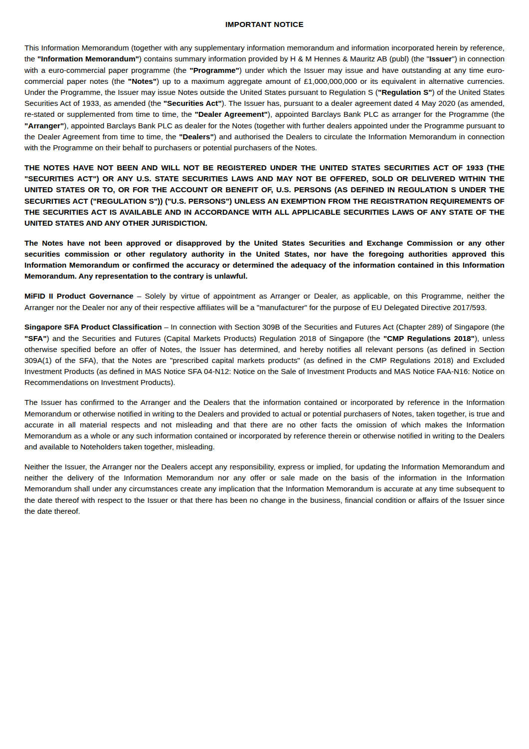IMPORTANT NOTICE
This Information Memorandum (together with any supplementary information memorandum and information incorporated herein by reference, the "Information Memorandum") contains summary information provided by H & M Hennes & Mauritz AB (publ) (the "Issuer") in connection with a euro-commercial paper programme (the "Programme") under which the Issuer may issue and have outstanding at any time euro-commercial paper notes (the "Notes") up to a maximum aggregate amount of £1,000,000,000 or its equivalent in alternative currencies. Under the Programme, the Issuer may issue Notes outside the United States pursuant to Regulation S ("Regulation S") of the United States Securities Act of 1933, as amended (the "Securities Act"). The Issuer has, pursuant to a dealer agreement dated 4 May 2020 (as amended, re-stated or supplemented from time to time, the "Dealer Agreement"), appointed Barclays Bank PLC as arranger for the Programme (the "Arranger"), appointed Barclays Bank PLC as dealer for the Notes (together with further dealers appointed under the Programme pursuant to the Dealer Agreement from time to time, the "Dealers") and authorised the Dealers to circulate the Information Memorandum in connection with the Programme on their behalf to purchasers or potential purchasers of the Notes.
THE NOTES HAVE NOT BEEN AND WILL NOT BE REGISTERED UNDER THE UNITED STATES SECURITIES ACT OF 1933 (THE "SECURITIES ACT") OR ANY U.S. STATE SECURITIES LAWS AND MAY NOT BE OFFERED, SOLD OR DELIVERED WITHIN THE UNITED STATES OR TO, OR FOR THE ACCOUNT OR BENEFIT OF, U.S. PERSONS (AS DEFINED IN REGULATION S UNDER THE SECURITIES ACT ("REGULATION S")) ("U.S. PERSONS") UNLESS AN EXEMPTION FROM THE REGISTRATION REQUIREMENTS OF THE SECURITIES ACT IS AVAILABLE AND IN ACCORDANCE WITH ALL APPLICABLE SECURITIES LAWS OF ANY STATE OF THE UNITED STATES AND ANY OTHER JURISDICTION.
The Notes have not been approved or disapproved by the United States Securities and Exchange Commission or any other securities commission or other regulatory authority in the United States, nor have the foregoing authorities approved this Information Memorandum or confirmed the accuracy or determined the adequacy of the information contained in this Information Memorandum. Any representation to the contrary is unlawful.
MiFID II Product Governance – Solely by virtue of appointment as Arranger or Dealer, as applicable, on this Programme, neither the Arranger nor the Dealer nor any of their respective affiliates will be a "manufacturer" for the purpose of EU Delegated Directive 2017/593.
Singapore SFA Product Classification – In connection with Section 309B of the Securities and Futures Act (Chapter 289) of Singapore (the "SFA") and the Securities and Futures (Capital Markets Products) Regulation 2018 of Singapore (the "CMP Regulations 2018"), unless otherwise specified before an offer of Notes, the Issuer has determined, and hereby notifies all relevant persons (as defined in Section 309A(1) of the SFA), that the Notes are "prescribed capital markets products" (as defined in the CMP Regulations 2018) and Excluded Investment Products (as defined in MAS Notice SFA 04-N12: Notice on the Sale of Investment Products and MAS Notice FAA-N16: Notice on Recommendations on Investment Products).
The Issuer has confirmed to the Arranger and the Dealers that the information contained or incorporated by reference in the Information Memorandum or otherwise notified in writing to the Dealers and provided to actual or potential purchasers of Notes, taken together, is true and accurate in all material respects and not misleading and that there are no other facts the omission of which makes the Information Memorandum as a whole or any such information contained or incorporated by reference therein or otherwise notified in writing to the Dealers and available to Noteholders taken together, misleading.
Neither the Issuer, the Arranger nor the Dealers accept any responsibility, express or implied, for updating the Information Memorandum and neither the delivery of the Information Memorandum nor any offer or sale made on the basis of the information in the Information Memorandum shall under any circumstances create any implication that the Information Memorandum is accurate at any time subsequent to the date thereof with respect to the Issuer or that there has been no change in the business, financial condition or affairs of the Issuer since the date thereof.